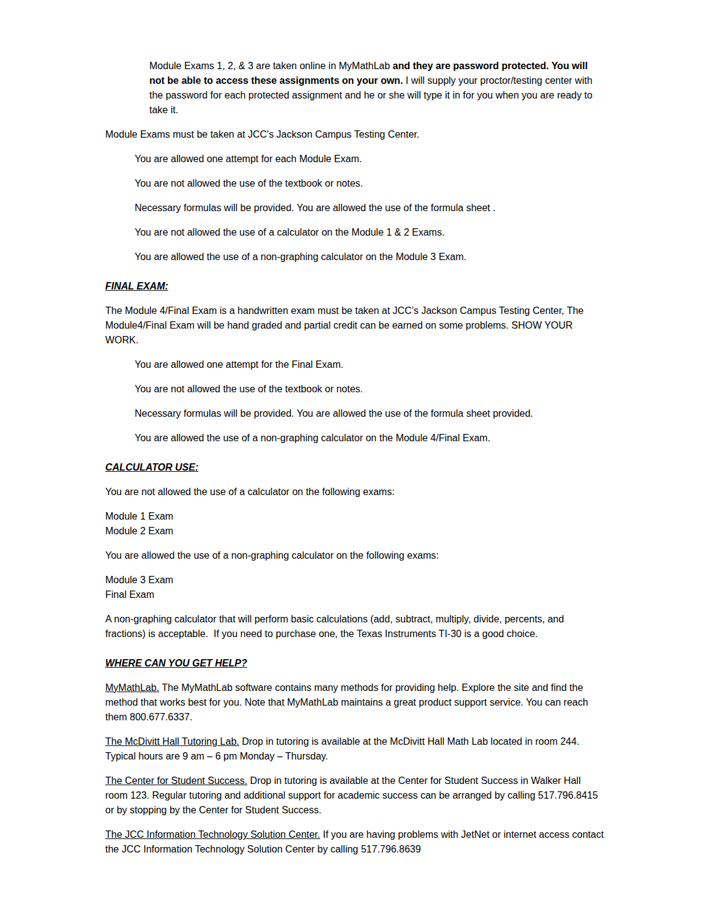Module Exams 1, 2, & 3 are taken online in MyMathLab and they are password protected. You will not be able to access these assignments on your own. I will supply your proctor/testing center with the password for each protected assignment and he or she will type it in for you when you are ready to take it.
Module Exams must be taken at JCC's Jackson Campus Testing Center.
You are allowed one attempt for each Module Exam.
You are not allowed the use of the textbook or notes.
Necessary formulas will be provided. You are allowed the use of the formula sheet .
You are not allowed the use of a calculator on the Module 1 & 2 Exams.
You are allowed the use of a non-graphing calculator on the Module 3 Exam.
FINAL EXAM:
The Module 4/Final Exam is a handwritten exam must be taken at JCC's Jackson Campus Testing Center, The Module4/Final Exam will be hand graded and partial credit can be earned on some problems. SHOW YOUR WORK.
You are allowed one attempt for the Final Exam.
You are not allowed the use of the textbook or notes.
Necessary formulas will be provided. You are allowed the use of the formula sheet provided.
You are allowed the use of a non-graphing calculator on the Module 4/Final Exam.
CALCULATOR USE:
You are not allowed the use of a calculator on the following exams:
Module 1 Exam
Module 2 Exam
You are allowed the use of a non-graphing calculator on the following exams:
Module 3 Exam
Final Exam
A non-graphing calculator that will perform basic calculations (add, subtract, multiply, divide, percents, and fractions) is acceptable. If you need to purchase one, the Texas Instruments TI-30 is a good choice.
WHERE CAN YOU GET HELP?
MyMathLab. The MyMathLab software contains many methods for providing help. Explore the site and find the method that works best for you. Note that MyMathLab maintains a great product support service. You can reach them 800.677.6337.
The McDivitt Hall Tutoring Lab. Drop in tutoring is available at the McDivitt Hall Math Lab located in room 244. Typical hours are 9 am – 6 pm Monday – Thursday.
The Center for Student Success. Drop in tutoring is available at the Center for Student Success in Walker Hall room 123. Regular tutoring and additional support for academic success can be arranged by calling 517.796.8415 or by stopping by the Center for Student Success.
The JCC Information Technology Solution Center. If you are having problems with JetNet or internet access contact the JCC Information Technology Solution Center by calling 517.796.8639